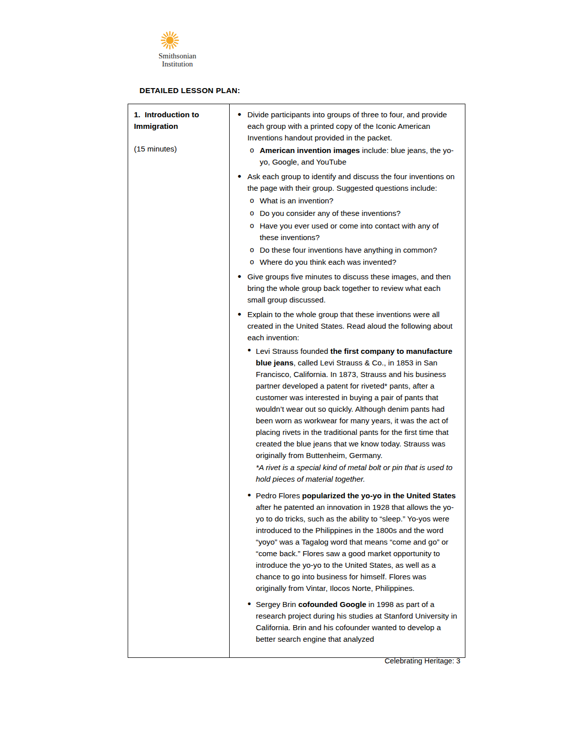Smithsonian Institution
Detailed Lesson Plan:
| 1. Introduction to Immigration (15 minutes) | Divide participants into groups of three to four, and provide each group with a printed copy of the Iconic American Inventions handout provided in the packet. American invention images include: blue jeans, the yo-yo, Google, and YouTube Ask each group to identify and discuss the four inventions on the page with their group. Suggested questions include: What is an invention? Do you consider any of these inventions? Have you ever used or come into contact with any of these inventions? Do these four inventions have anything in common? Where do you think each was invented? Give groups five minutes to discuss these images, and then bring the whole group back together to review what each small group discussed. Explain to the whole group that these inventions were all created in the United States. Read aloud the following about each invention: Levi Strauss founded the first company to manufacture blue jeans , called Levi Strauss & Co., in 1853 in San Francisco, California. In 1873, Strauss and his business partner developed a patent for riveted* pants, after a customer was interested in buying a pair of pants that wouldn’t wear out so quickly. Although denim pants had been worn as workwear for many years, it was the act of placing rivets in the traditional pants for the first time that created the blue jeans that we know today. Strauss was originally from Buttenheim, Germany. *A rivet is a special kind of metal bolt or pin that is used to hold pieces of material together. Pedro Flores popularized the yo-yo in the United States after he patented an innovation in 1928 that allows the yo-yo to do tricks, such as the ability to “sleep.” Yo-yos were introduced to the Philippines in the 1800s and the word “yoyo” was a Tagalog word that means “come and go” or “come back.” Flores saw a good market opportunity to introduce the yo-yo to the United States, as well as a chance to go into business for himself. Flores was originally from Vintar, Ilocos Norte, Philippines. Sergey Brin cofounded Google in 1998 as part of a research project during his studies at Stanford University in California. Brin and his cofounder wanted to develop a better search engine that analyzed |
Celebrating Heritage: 3